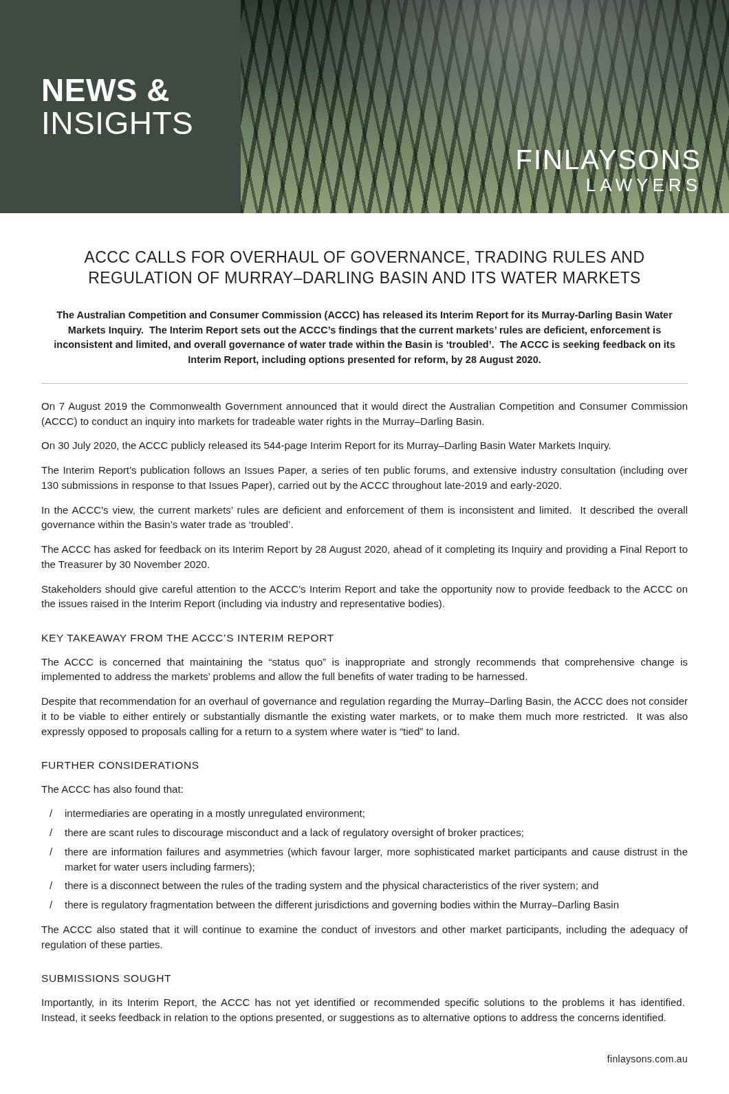NEWS &
INSIGHTS
FINLAYSONS LAWYERS
ACCC calls for overhaul of governance, trading rules and regulation of Murray–Darling Basin and its water markets
The Australian Competition and Consumer Commission (ACCC) has released its Interim Report for its Murray-Darling Basin Water Markets Inquiry. The Interim Report sets out the ACCC’s findings that the current markets’ rules are deficient, enforcement is inconsistent and limited, and overall governance of water trade within the Basin is ‘troubled’. The ACCC is seeking feedback on its Interim Report, including options presented for reform, by 28 August 2020.
On 7 August 2019 the Commonwealth Government announced that it would direct the Australian Competition and Consumer Commission (ACCC) to conduct an inquiry into markets for tradeable water rights in the Murray–Darling Basin.
On 30 July 2020, the ACCC publicly released its 544-page Interim Report for its Murray–Darling Basin Water Markets Inquiry.
The Interim Report’s publication follows an Issues Paper, a series of ten public forums, and extensive industry consultation (including over 130 submissions in response to that Issues Paper), carried out by the ACCC throughout late-2019 and early-2020.
In the ACCC’s view, the current markets’ rules are deficient and enforcement of them is inconsistent and limited. It described the overall governance within the Basin’s water trade as ‘troubled’.
The ACCC has asked for feedback on its Interim Report by 28 August 2020, ahead of it completing its Inquiry and providing a Final Report to the Treasurer by 30 November 2020.
Stakeholders should give careful attention to the ACCC’s Interim Report and take the opportunity now to provide feedback to the ACCC on the issues raised in the Interim Report (including via industry and representative bodies).
Key takeaway from the ACCC’s Interim Report
The ACCC is concerned that maintaining the “status quo” is inappropriate and strongly recommends that comprehensive change is implemented to address the markets’ problems and allow the full benefits of water trading to be harnessed.
Despite that recommendation for an overhaul of governance and regulation regarding the Murray–Darling Basin, the ACCC does not consider it to be viable to either entirely or substantially dismantle the existing water markets, or to make them much more restricted. It was also expressly opposed to proposals calling for a return to a system where water is “tied” to land.
Further considerations
The ACCC has also found that:
intermediaries are operating in a mostly unregulated environment;
there are scant rules to discourage misconduct and a lack of regulatory oversight of broker practices;
there are information failures and asymmetries (which favour larger, more sophisticated market participants and cause distrust in the market for water users including farmers);
there is a disconnect between the rules of the trading system and the physical characteristics of the river system; and
there is regulatory fragmentation between the different jurisdictions and governing bodies within the Murray–Darling Basin
The ACCC also stated that it will continue to examine the conduct of investors and other market participants, including the adequacy of regulation of these parties.
Submissions sought
Importantly, in its Interim Report, the ACCC has not yet identified or recommended specific solutions to the problems it has identified. Instead, it seeks feedback in relation to the options presented, or suggestions as to alternative options to address the concerns identified.
finlaysons.com.au